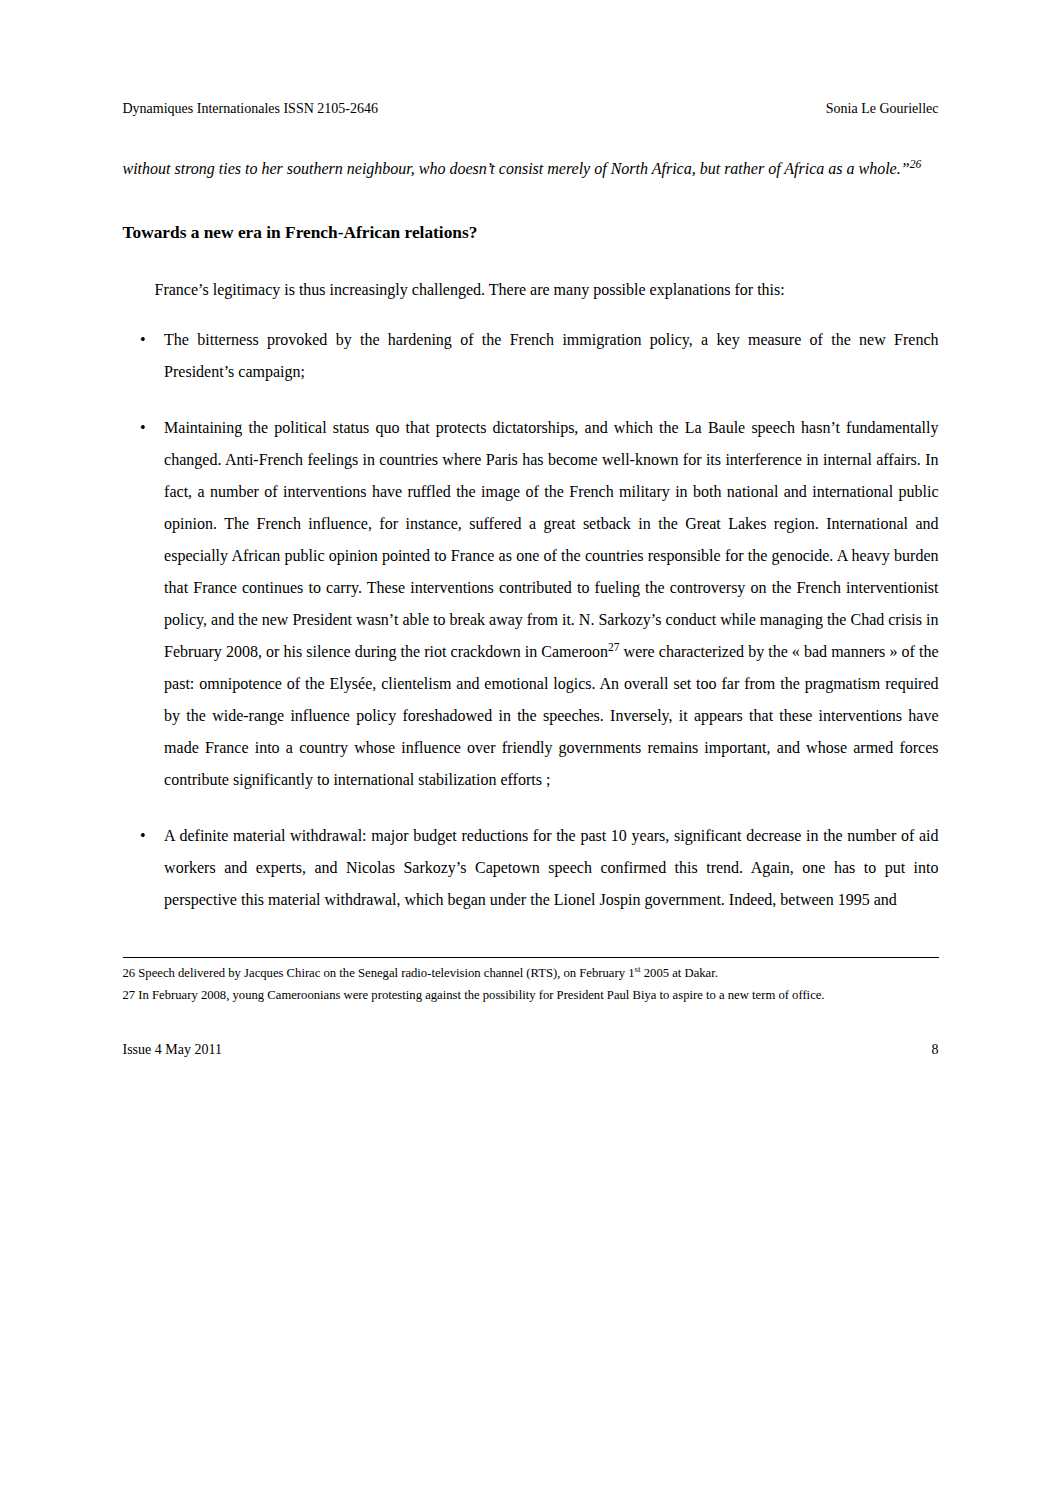Dynamiques Internationales ISSN 2105-2646 Sonia Le Gouriellec
without strong ties to her southern neighbour, who doesn’t consist merely of North Africa, but rather of Africa as a whole.”26
Towards a new era in French-African relations?
France’s legitimacy is thus increasingly challenged. There are many possible explanations for this:
The bitterness provoked by the hardening of the French immigration policy, a key measure of the new French President’s campaign;
Maintaining the political status quo that protects dictatorships, and which the La Baule speech hasn’t fundamentally changed. Anti-French feelings in countries where Paris has become well-known for its interference in internal affairs. In fact, a number of interventions have ruffled the image of the French military in both national and international public opinion. The French influence, for instance, suffered a great setback in the Great Lakes region. International and especially African public opinion pointed to France as one of the countries responsible for the genocide. A heavy burden that France continues to carry. These interventions contributed to fueling the controversy on the French interventionist policy, and the new President wasn’t able to break away from it. N. Sarkozy’s conduct while managing the Chad crisis in February 2008, or his silence during the riot crackdown in Cameroon27 were characterized by the « bad manners » of the past: omnipotence of the Elysée, clientelism and emotional logics. An overall set too far from the pragmatism required by the wide-range influence policy foreshadowed in the speeches. Inversely, it appears that these interventions have made France into a country whose influence over friendly governments remains important, and whose armed forces contribute significantly to international stabilization efforts ;
A definite material withdrawal: major budget reductions for the past 10 years, significant decrease in the number of aid workers and experts, and Nicolas Sarkozy’s Capetown speech confirmed this trend. Again, one has to put into perspective this material withdrawal, which began under the Lionel Jospin government. Indeed, between 1995 and
26 Speech delivered by Jacques Chirac on the Senegal radio-television channel (RTS), on February 1st 2005 at Dakar.
27 In February 2008, young Cameroonians were protesting against the possibility for President Paul Biya to aspire to a new term of office.
Issue 4 May 2011 8